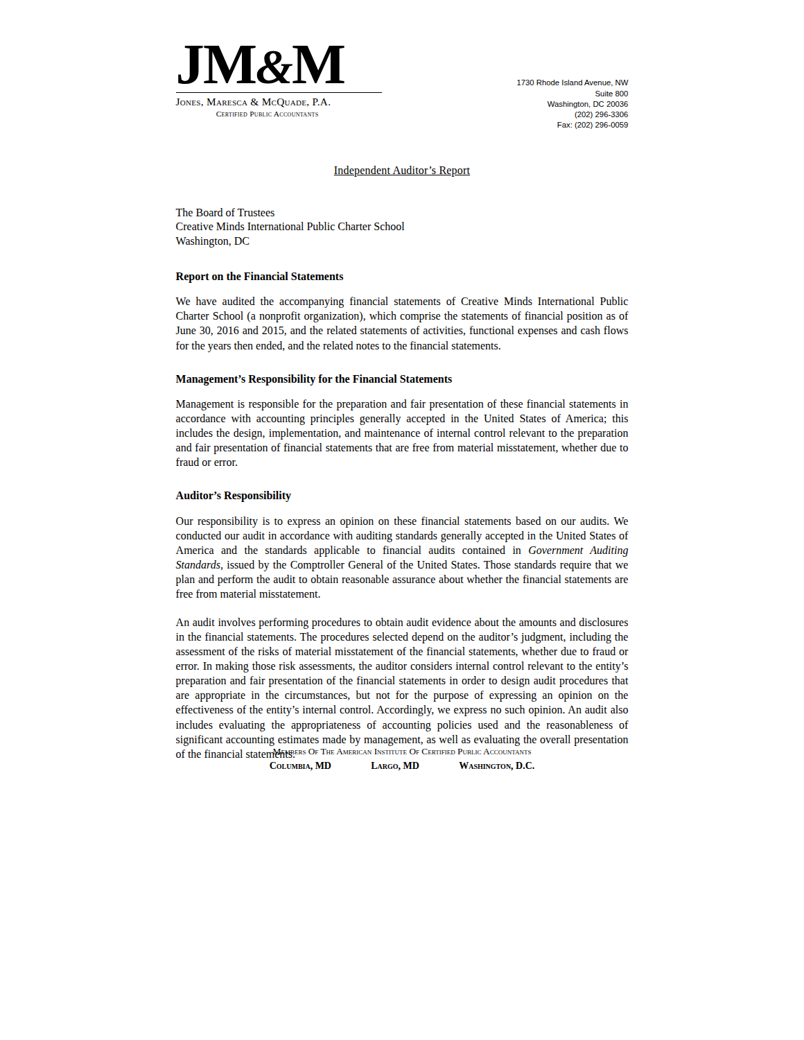JM&M
Jones, Maresca & McQuade, P.A.
Certified Public Accountants
1730 Rhode Island Avenue, NW
Suite 800
Washington, DC 20036
(202) 296-3306
Fax: (202) 296-0059
Independent Auditor’s Report
The Board of Trustees
Creative Minds International Public Charter School
Washington, DC
Report on the Financial Statements
We have audited the accompanying financial statements of Creative Minds International Public Charter School (a nonprofit organization), which comprise the statements of financial position as of June 30, 2016 and 2015, and the related statements of activities, functional expenses and cash flows for the years then ended, and the related notes to the financial statements.
Management’s Responsibility for the Financial Statements
Management is responsible for the preparation and fair presentation of these financial statements in accordance with accounting principles generally accepted in the United States of America; this includes the design, implementation, and maintenance of internal control relevant to the preparation and fair presentation of financial statements that are free from material misstatement, whether due to fraud or error.
Auditor’s Responsibility
Our responsibility is to express an opinion on these financial statements based on our audits. We conducted our audit in accordance with auditing standards generally accepted in the United States of America and the standards applicable to financial audits contained in Government Auditing Standards, issued by the Comptroller General of the United States. Those standards require that we plan and perform the audit to obtain reasonable assurance about whether the financial statements are free from material misstatement.
An audit involves performing procedures to obtain audit evidence about the amounts and disclosures in the financial statements. The procedures selected depend on the auditor’s judgment, including the assessment of the risks of material misstatement of the financial statements, whether due to fraud or error. In making those risk assessments, the auditor considers internal control relevant to the entity’s preparation and fair presentation of the financial statements in order to design audit procedures that are appropriate in the circumstances, but not for the purpose of expressing an opinion on the effectiveness of the entity’s internal control. Accordingly, we express no such opinion. An audit also includes evaluating the appropriateness of accounting policies used and the reasonableness of significant accounting estimates made by management, as well as evaluating the overall presentation of the financial statements.
Members Of The American Institute Of Certified Public Accountants
Columbia, MD Largo, MD Washington, D.C.